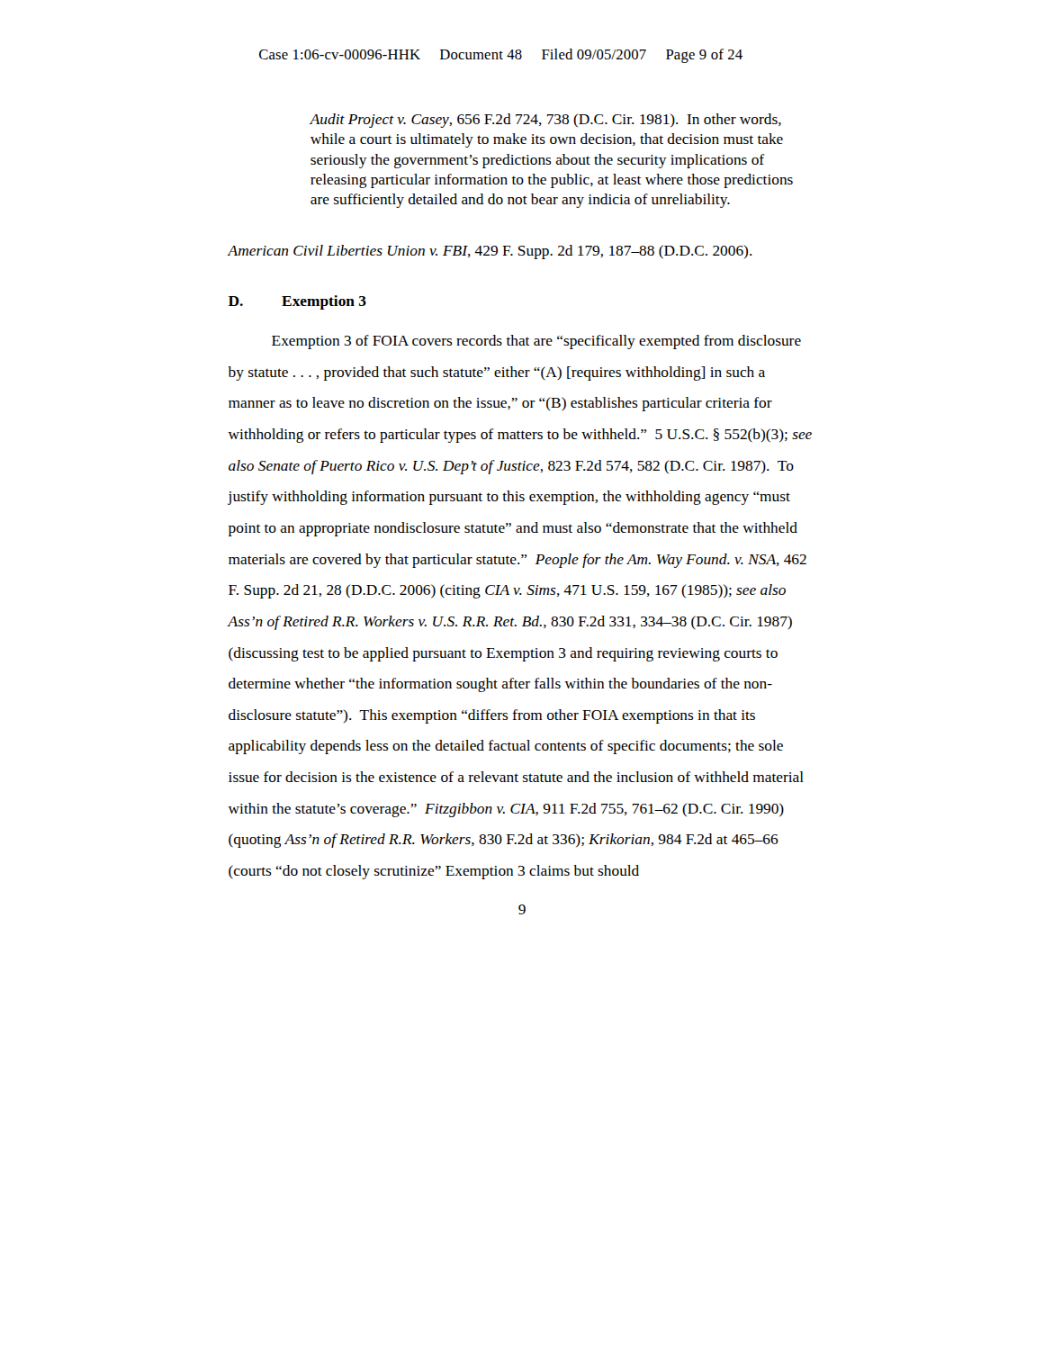Case 1:06-cv-00096-HHK Document 48 Filed 09/05/2007 Page 9 of 24
Audit Project v. Casey, 656 F.2d 724, 738 (D.C. Cir. 1981). In other words, while a court is ultimately to make its own decision, that decision must take seriously the government’s predictions about the security implications of releasing particular information to the public, at least where those predictions are sufficiently detailed and do not bear any indicia of unreliability.
American Civil Liberties Union v. FBI, 429 F. Supp. 2d 179, 187–88 (D.D.C. 2006).
D. Exemption 3
Exemption 3 of FOIA covers records that are “specifically exempted from disclosure by statute . . . , provided that such statute” either “(A) [requires withholding] in such a manner as to leave no discretion on the issue,” or “(B) establishes particular criteria for withholding or refers to particular types of matters to be withheld.” 5 U.S.C. § 552(b)(3); see also Senate of Puerto Rico v. U.S. Dep’t of Justice, 823 F.2d 574, 582 (D.C. Cir. 1987). To justify withholding information pursuant to this exemption, the withholding agency “must point to an appropriate nondisclosure statute” and must also “demonstrate that the withheld materials are covered by that particular statute.” People for the Am. Way Found. v. NSA, 462 F. Supp. 2d 21, 28 (D.D.C. 2006) (citing CIA v. Sims, 471 U.S. 159, 167 (1985)); see also Ass’n of Retired R.R. Workers v. U.S. R.R. Ret. Bd., 830 F.2d 331, 334–38 (D.C. Cir. 1987) (discussing test to be applied pursuant to Exemption 3 and requiring reviewing courts to determine whether “the information sought after falls within the boundaries of the non-disclosure statute”). This exemption “differs from other FOIA exemptions in that its applicability depends less on the detailed factual contents of specific documents; the sole issue for decision is the existence of a relevant statute and the inclusion of withheld material within the statute’s coverage.” Fitzgibbon v. CIA, 911 F.2d 755, 761–62 (D.C. Cir. 1990) (quoting Ass’n of Retired R.R. Workers, 830 F.2d at 336); Krikorian, 984 F.2d at 465–66 (courts “do not closely scrutinize” Exemption 3 claims but should
9